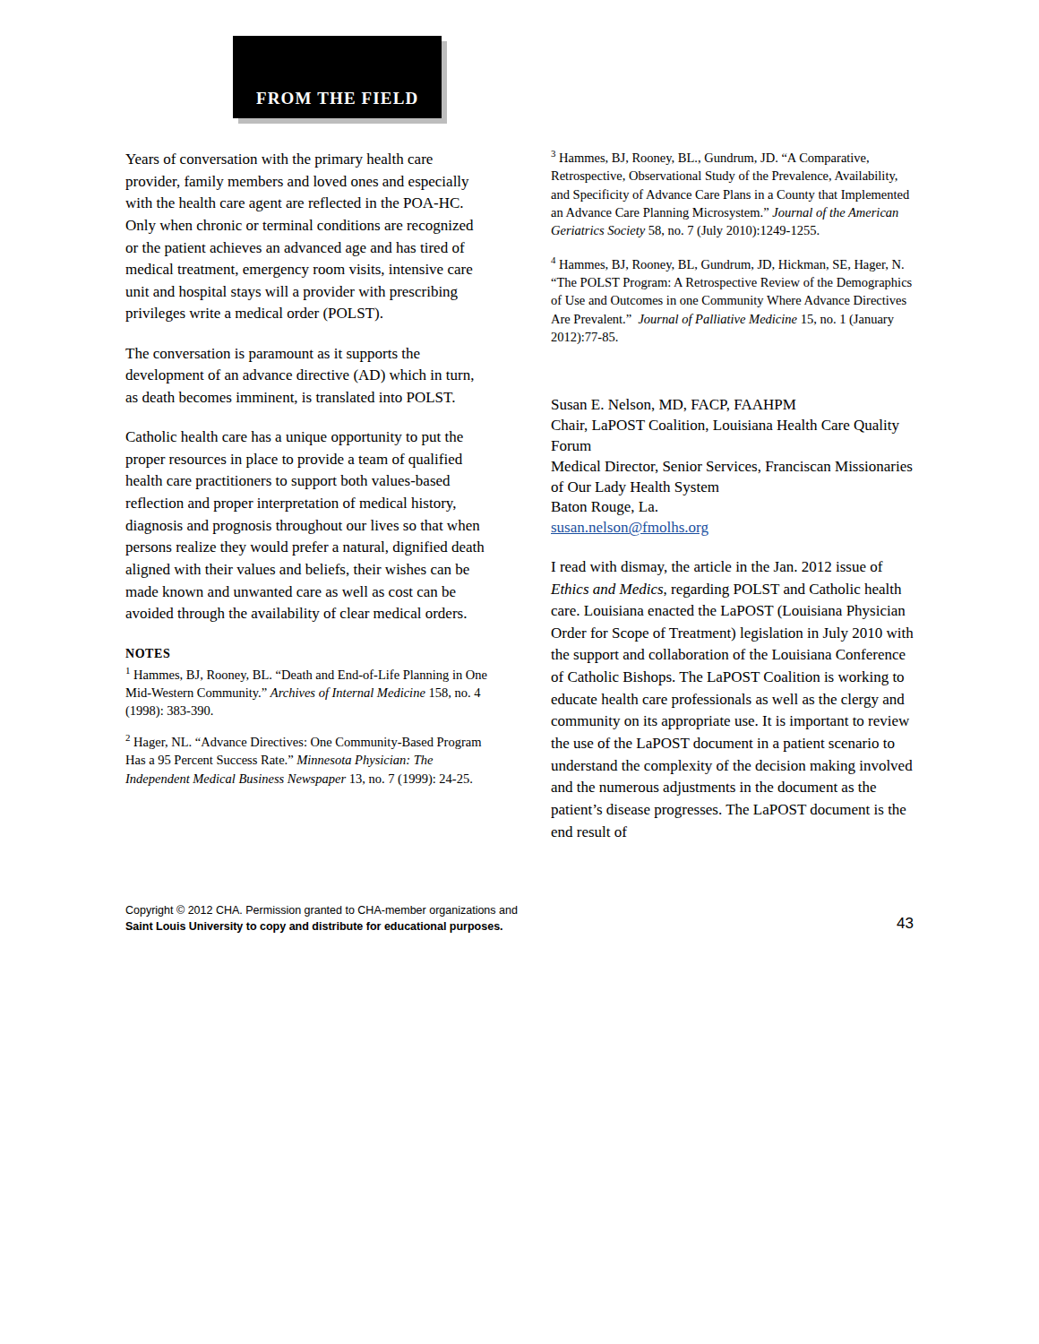FROM THE FIELD
Years of conversation with the primary health care provider, family members and loved ones and especially with the health care agent are reflected in the POA-HC. Only when chronic or terminal conditions are recognized or the patient achieves an advanced age and has tired of medical treatment, emergency room visits, intensive care unit and hospital stays will a provider with prescribing privileges write a medical order (POLST).
The conversation is paramount as it supports the development of an advance directive (AD) which in turn, as death becomes imminent, is translated into POLST.
Catholic health care has a unique opportunity to put the proper resources in place to provide a team of qualified health care practitioners to support both values-based reflection and proper interpretation of medical history, diagnosis and prognosis throughout our lives so that when persons realize they would prefer a natural, dignified death aligned with their values and beliefs, their wishes can be made known and unwanted care as well as cost can be avoided through the availability of clear medical orders.
NOTES
1 Hammes, BJ, Rooney, BL. “Death and End-of-Life Planning in One Mid-Western Community.” Archives of Internal Medicine 158, no. 4 (1998): 383-390.
2 Hager, NL. “Advance Directives: One Community-Based Program Has a 95 Percent Success Rate.” Minnesota Physician: The Independent Medical Business Newspaper 13, no. 7 (1999): 24-25.
3 Hammes, BJ, Rooney, BL., Gundrum, JD. “A Comparative, Retrospective, Observational Study of the Prevalence, Availability, and Specificity of Advance Care Plans in a County that Implemented an Advance Care Planning Microsystem.” Journal of the American Geriatrics Society 58, no. 7 (July 2010):1249-1255.
4 Hammes, BJ, Rooney, BL, Gundrum, JD, Hickman, SE, Hager, N. “The POLST Program: A Retrospective Review of the Demographics of Use and Outcomes in one Community Where Advance Directives Are Prevalent.” Journal of Palliative Medicine 15, no. 1 (January 2012):77-85.
Susan E. Nelson, MD, FACP, FAAHPM
Chair, LaPOST Coalition, Louisiana Health Care Quality Forum
Medical Director, Senior Services, Franciscan Missionaries of Our Lady Health System
Baton Rouge, La.
susan.nelson@fmolhs.org
I read with dismay, the article in the Jan. 2012 issue of Ethics and Medics, regarding POLST and Catholic health care. Louisiana enacted the LaPOST (Louisiana Physician Order for Scope of Treatment) legislation in July 2010 with the support and collaboration of the Louisiana Conference of Catholic Bishops. The LaPOST Coalition is working to educate health care professionals as well as the clergy and community on its appropriate use. It is important to review the use of the LaPOST document in a patient scenario to understand the complexity of the decision making involved and the numerous adjustments in the document as the patient’s disease progresses. The LaPOST document is the end result of
Copyright © 2012 CHA. Permission granted to CHA-member organizations and
Saint Louis University to copy and distribute for educational purposes.
43